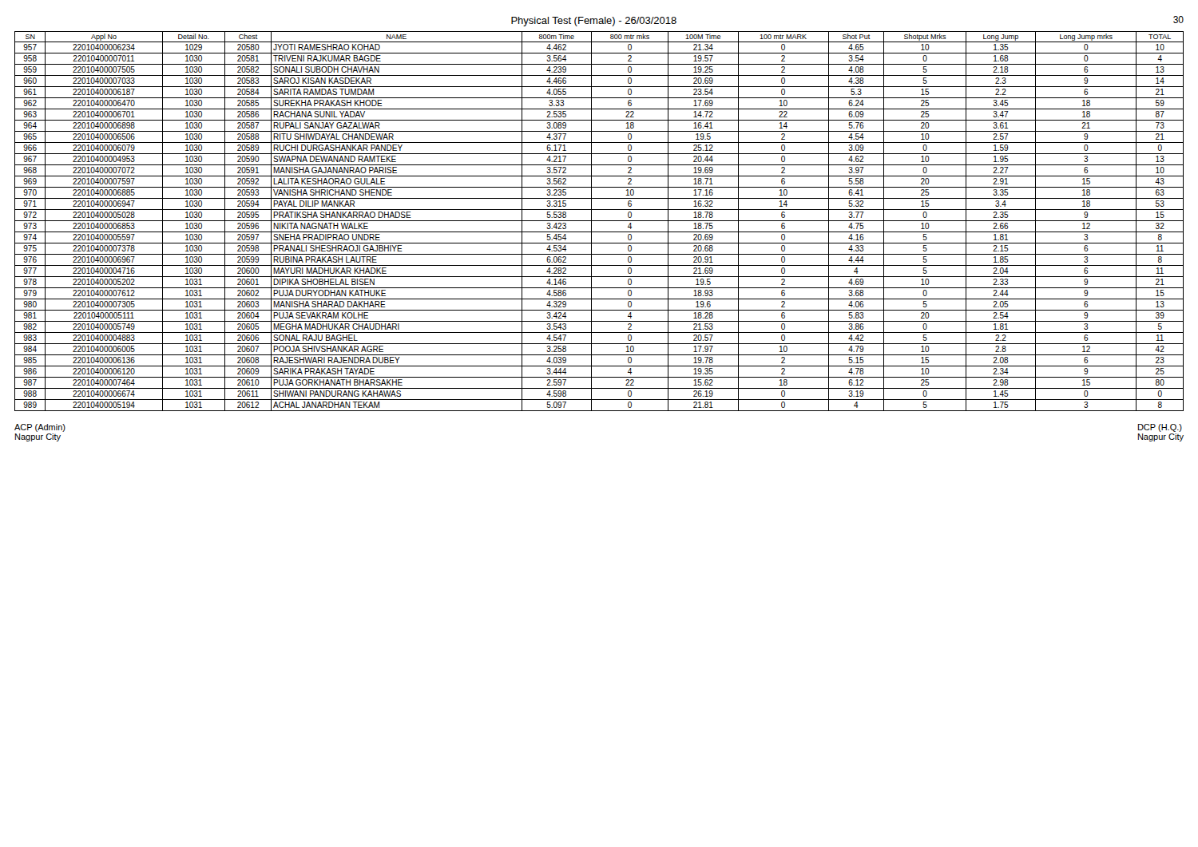30
Physical Test (Female) - 26/03/2018
| SN | Appl No | Detail No. | Chest | NAME | 800m Time | 800 mtr mks | 100M Time | 100 mtr MARK | Shot Put | Shotput Mrks | Long Jump | Long Jump mrks | TOTAL |
| --- | --- | --- | --- | --- | --- | --- | --- | --- | --- | --- | --- | --- | --- |
| 957 | 22010400006234 | 1029 | 20580 | JYOTI RAMESHRAO KOHAD | 4.462 | 0 | 21.34 | 0 | 4.65 | 10 | 1.35 | 0 | 10 |
| 958 | 22010400007011 | 1030 | 20581 | TRIVENI RAJKUMAR BAGDE | 3.564 | 2 | 19.57 | 2 | 3.54 | 0 | 1.68 | 0 | 4 |
| 959 | 22010400007505 | 1030 | 20582 | SONALI SUBODH CHAVHAN | 4.239 | 0 | 19.25 | 2 | 4.08 | 5 | 2.18 | 6 | 13 |
| 960 | 22010400007033 | 1030 | 20583 | SAROJ KISAN KASDEKAR | 4.466 | 0 | 20.69 | 0 | 4.38 | 5 | 2.3 | 9 | 14 |
| 961 | 22010400006187 | 1030 | 20584 | SARITA RAMDAS TUMDAM | 4.055 | 0 | 23.54 | 0 | 5.3 | 15 | 2.2 | 6 | 21 |
| 962 | 22010400006470 | 1030 | 20585 | SUREKHA PRAKASH KHODE | 3.33 | 6 | 17.69 | 10 | 6.24 | 25 | 3.45 | 18 | 59 |
| 963 | 22010400006701 | 1030 | 20586 | RACHANA SUNIL YADAV | 2.535 | 22 | 14.72 | 22 | 6.09 | 25 | 3.47 | 18 | 87 |
| 964 | 22010400006898 | 1030 | 20587 | RUPALI SANJAY GAZALWAR | 3.089 | 18 | 16.41 | 14 | 5.76 | 20 | 3.61 | 21 | 73 |
| 965 | 22010400006506 | 1030 | 20588 | RITU SHIWDAYAL CHANDEWAR | 4.377 | 0 | 19.5 | 2 | 4.54 | 10 | 2.57 | 9 | 21 |
| 966 | 22010400006079 | 1030 | 20589 | RUCHI DURGASHANKAR PANDEY | 6.171 | 0 | 25.12 | 0 | 3.09 | 0 | 1.59 | 0 | 0 |
| 967 | 22010400004953 | 1030 | 20590 | SWAPNA DEWANAND RAMTEKE | 4.217 | 0 | 20.44 | 0 | 4.62 | 10 | 1.95 | 3 | 13 |
| 968 | 22010400007072 | 1030 | 20591 | MANISHA GAJANANRAO PARISE | 3.572 | 2 | 19.69 | 2 | 3.97 | 0 | 2.27 | 6 | 10 |
| 969 | 22010400007597 | 1030 | 20592 | LALITA KESHAORAO GULALE | 3.562 | 2 | 18.71 | 6 | 5.58 | 20 | 2.91 | 15 | 43 |
| 970 | 22010400006885 | 1030 | 20593 | VANISHA SHRICHAND SHENDE | 3.235 | 10 | 17.16 | 10 | 6.41 | 25 | 3.35 | 18 | 63 |
| 971 | 22010400006947 | 1030 | 20594 | PAYAL DILIP MANKAR | 3.315 | 6 | 16.32 | 14 | 5.32 | 15 | 3.4 | 18 | 53 |
| 972 | 22010400005028 | 1030 | 20595 | PRATIKSHA SHANKARRAO DHADSE | 5.538 | 0 | 18.78 | 6 | 3.77 | 0 | 2.35 | 9 | 15 |
| 973 | 22010400006853 | 1030 | 20596 | NIKITA NAGNATH WALKE | 3.423 | 4 | 18.75 | 6 | 4.75 | 10 | 2.66 | 12 | 32 |
| 974 | 22010400005597 | 1030 | 20597 | SNEHA PRADIPRAO UNDRE | 5.454 | 0 | 20.69 | 0 | 4.16 | 5 | 1.81 | 3 | 8 |
| 975 | 22010400007378 | 1030 | 20598 | PRANALI SHESHRAOJI GAJBHIYE | 4.534 | 0 | 20.68 | 0 | 4.33 | 5 | 2.15 | 6 | 11 |
| 976 | 22010400006967 | 1030 | 20599 | RUBINA PRAKASH LAUTRE | 6.062 | 0 | 20.91 | 0 | 4.44 | 5 | 1.85 | 3 | 8 |
| 977 | 22010400004716 | 1030 | 20600 | MAYURI MADHUKAR KHADKE | 4.282 | 0 | 21.69 | 0 | 4 | 5 | 2.04 | 6 | 11 |
| 978 | 22010400005202 | 1031 | 20601 | DIPIKA SHOBHELAL BISEN | 4.146 | 0 | 19.5 | 2 | 4.69 | 10 | 2.33 | 9 | 21 |
| 979 | 22010400007612 | 1031 | 20602 | PUJA DURYODHAN KATHUKE | 4.586 | 0 | 18.93 | 6 | 3.68 | 0 | 2.44 | 9 | 15 |
| 980 | 22010400007305 | 1031 | 20603 | MANISHA SHARAD DAKHARE | 4.329 | 0 | 19.6 | 2 | 4.06 | 5 | 2.05 | 6 | 13 |
| 981 | 22010400005111 | 1031 | 20604 | PUJA SEVAKRAM KOLHE | 3.424 | 4 | 18.28 | 6 | 5.83 | 20 | 2.54 | 9 | 39 |
| 982 | 22010400005749 | 1031 | 20605 | MEGHA MADHUKAR CHAUDHARI | 3.543 | 2 | 21.53 | 0 | 3.86 | 0 | 1.81 | 3 | 5 |
| 983 | 22010400004883 | 1031 | 20606 | SONAL RAJU BAGHEL | 4.547 | 0 | 20.57 | 0 | 4.42 | 5 | 2.2 | 6 | 11 |
| 984 | 22010400006005 | 1031 | 20607 | POOJA SHIVSHANKAR AGRE | 3.258 | 10 | 17.97 | 10 | 4.79 | 10 | 2.8 | 12 | 42 |
| 985 | 22010400006136 | 1031 | 20608 | RAJESHWARI RAJENDRA DUBEY | 4.039 | 0 | 19.78 | 2 | 5.15 | 15 | 2.08 | 6 | 23 |
| 986 | 22010400006120 | 1031 | 20609 | SARIKA PRAKASH TAYADE | 3.444 | 4 | 19.35 | 2 | 4.78 | 10 | 2.34 | 9 | 25 |
| 987 | 22010400007464 | 1031 | 20610 | PUJA GORKHANATH BHARSAKHE | 2.597 | 22 | 15.62 | 18 | 6.12 | 25 | 2.98 | 15 | 80 |
| 988 | 22010400006674 | 1031 | 20611 | SHIWANI PANDURANG KAHAWAS | 4.598 | 0 | 26.19 | 0 | 3.19 | 0 | 1.45 | 0 | 0 |
| 989 | 22010400005194 | 1031 | 20612 | ACHAL JANARDHAN TEKAM | 5.097 | 0 | 21.81 | 0 | 4 | 5 | 1.75 | 3 | 8 |
ACP (Admin)
Nagpur City
DCP (H.Q.)
Nagpur City